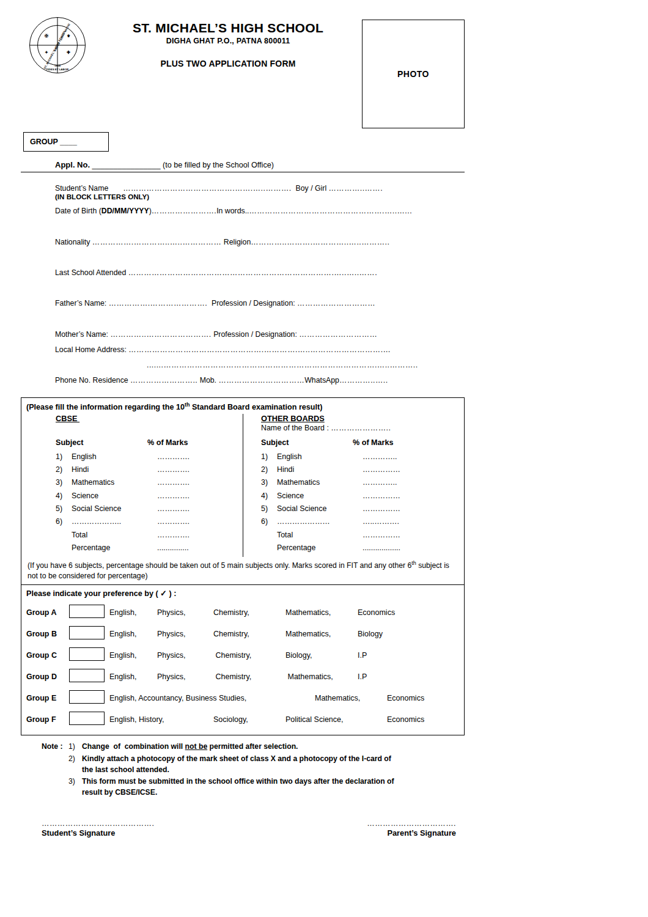ST. MICHAEL'S HIGH SCHOOL DIGHA GHAT PATNA
✠
⚜
✦
✚
1858
FIDES ET LABOR
ST. MICHAEL’S HIGH SCHOOL
DIGHA GHAT P.O., PATNA 800011
PLUS TWO APPLICATION FORM
PHOTO
GROUP ____
Appl. No. ________________ (to be filled by the School Office)
Student’s Name …………………………………….…….…..………. Boy / Girl …………..…….
(IN BLOCK LETTERS ONLY)
Date of Birth (DD/MM/YYYY)……………………. In words..…………………………………………….…..…...
Nationality …………….…………..…..…………… Religion…………..……….…………..…..………..
Last School Attended …………………………………………………………………….…..…..…….
Father’s Name: …………….…………………. Profession / Designation: …………………………
Mother’s Name: …………..……………………. Profession / Designation: …………………………
Local Home Address: …………………………………………….………….…..……………………….…
.......……………………………………………………………………….…..………..
Phone No. Residence …………………….. Mob. ……………………………WhatsApp…………..…..
(Please fill the information regarding the 10th Standard Board examination result)
CBSE
Subject% of Marks
1) English………….
2) Hindi………….
3) Mathematics………….
4) Science………….
5) Social Science………….
6)………………..………….
Total………….
Percentage...............
OTHER BOARDS
Name of the Board : …………………..
Subject% of Marks
1) English…………..
2) Hindi……………
3) Mathematics…………..
4) Science……………
5) Social Science……………
6)……………………..……….
Total……………
Percentage..................
(If you have 6 subjects, percentage should be taken out of 5 main subjects only. Marks scored in FIT and any other 6th subject is not to be considered for percentage)
Please indicate your preference by ( ✓ ) :
| Group A | | English, Physics, Chemistry, Mathematics, Economics |
| Group B | | English, Physics, Chemistry, Mathematics, Biology |
| Group C | | English, Physics, Chemistry, Biology, I.P |
| Group D | | English, Physics, Chemistry, Mathematics, I.P |
| Group E | | English, Accountancy, Business Studies, Mathematics, Economics |
| Group F | | English, History, Sociology, Political Science, Economics |
Note : 1) Change of combination will not be permitted after selection.
2) Kindly attach a photocopy of the mark sheet of class X and a photocopy of the I-card of
the last school attended.
3) This form must be submitted in the school office within two days after the declaration of
result by CBSE/ICSE.
…………………………………….
Student’s Signature
…………………………….
Parent’s Signature